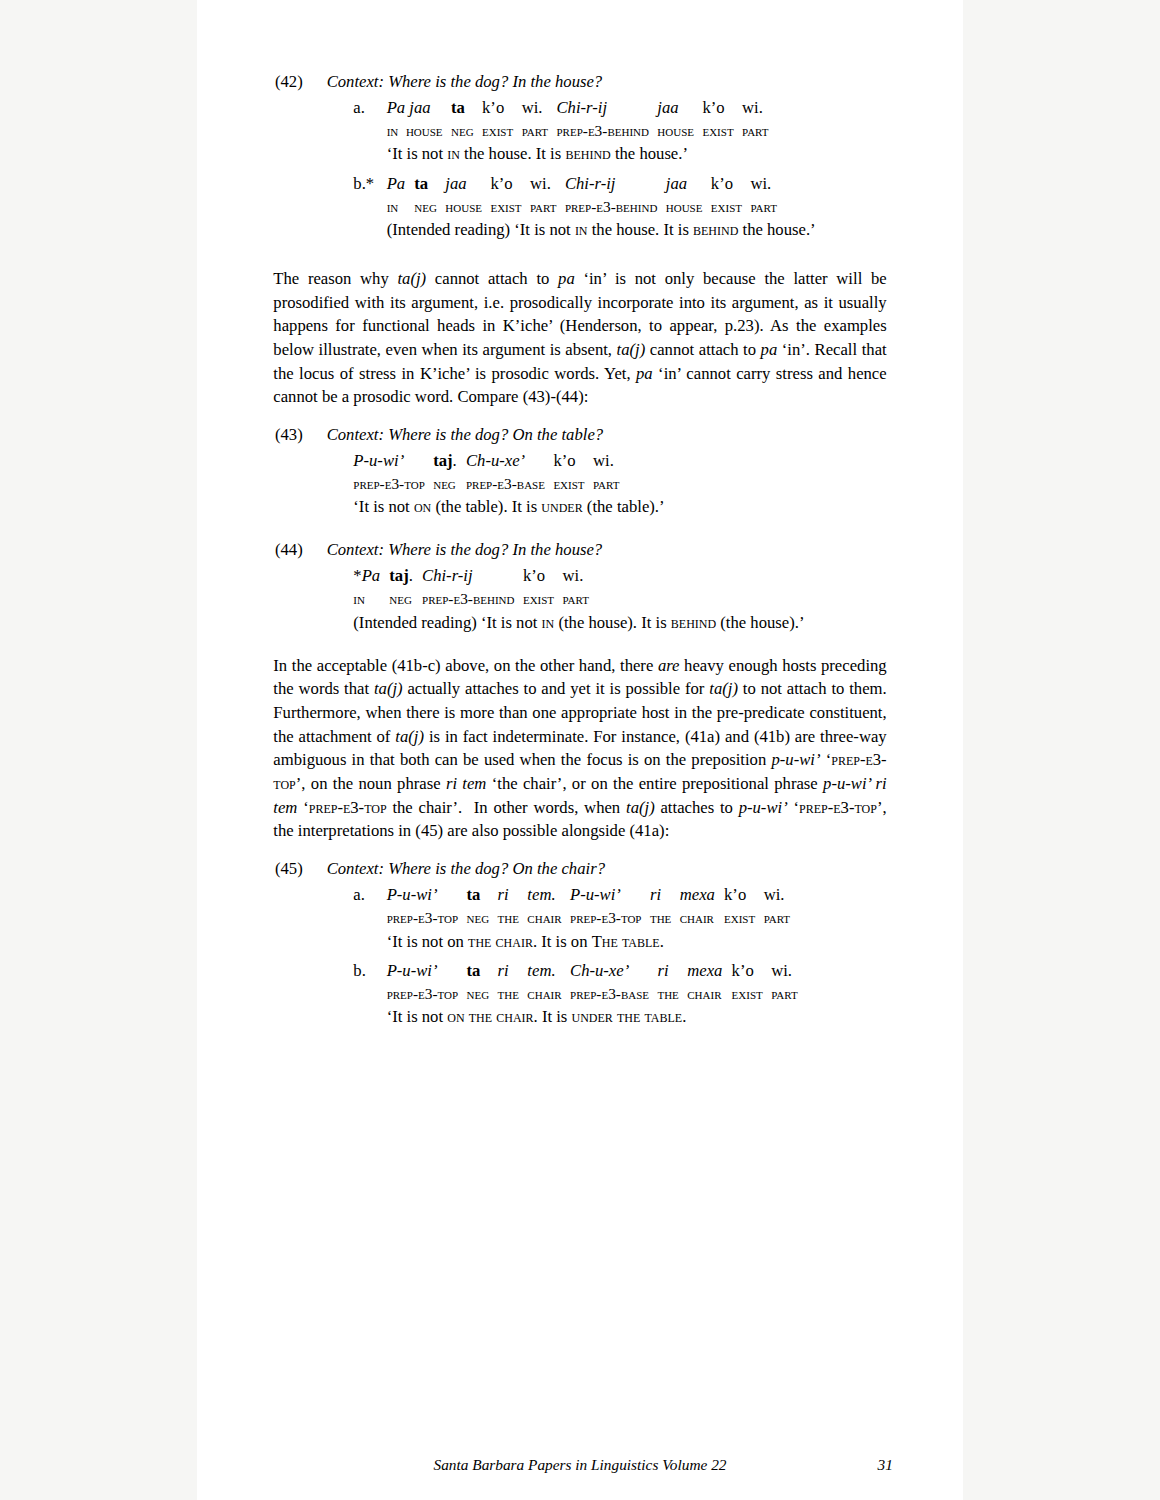(42)
Context: Where is the dog? In the house?
a.
Pa jaa ta k’o wi. Chi-r-ij jaa k’o wi.
in house neg exist part prep-e3-behind house exist part
‘It is not in the house. It is behind the house.’
b.*
Pa ta jaa k’o wi. Chi-r-ij jaa k’o wi.
in neg house exist part prep-e3-behind house exist part
(Intended reading) ‘It is not in the house. It is behind the house.’
The reason why ta(j) cannot attach to pa ‘in’ is not only because the latter will be prosodified with its argument, i.e. prosodically incorporate into its argument, as it usually happens for functional heads in K’iche’ (Henderson, to appear, p.23). As the examples below illustrate, even when its argument is absent, ta(j) cannot attach to pa ‘in’. Recall that the locus of stress in K’iche’ is prosodic words. Yet, pa ‘in’ cannot carry stress and hence cannot be a prosodic word. Compare (43)-(44):
(43)
Context: Where is the dog? On the table?
P-u-wi’ taj. Ch-u-xe’ k’o wi.
prep-e3-top neg prep-e3-base exist part
‘It is not on (the table). It is under (the table).’
(44)
Context: Where is the dog? In the house?
*Pa taj. Chi-r-ij k’o wi.
in neg prep-e3-behind exist part
(Intended reading) ‘It is not in (the house). It is behind (the house).’
In the acceptable (41b-c) above, on the other hand, there are heavy enough hosts preceding the words that ta(j) actually attaches to and yet it is possible for ta(j) to not attach to them. Furthermore, when there is more than one appropriate host in the pre-predicate constituent, the attachment of ta(j) is in fact indeterminate. For instance, (41a) and (41b) are three-way ambiguous in that both can be used when the focus is on the preposition p-u-wi’ ‘prep-e3-top’, on the noun phrase ri tem ‘the chair’, or on the entire prepositional phrase p-u-wi’ ri tem ‘prep-e3-top the chair’. In other words, when ta(j) attaches to p-u-wi’ ‘prep-e3-top’, the interpretations in (45) are also possible alongside (41a):
(45)
Context: Where is the dog? On the chair?
a.
P-u-wi’ ta ri tem. P-u-wi’ ri mexa k’o wi.
prep-e3-top neg the chair prep-e3-top the chair exist part
‘It is not on the chair. It is on The table.
b.
P-u-wi’ ta ri tem. Ch-u-xe’ ri mexa k’o wi.
prep-e3-top neg the chair prep-e3-base the chair exist part
‘It is not on the chair. It is under the table.
Santa Barbara Papers in Linguistics Volume 22 31